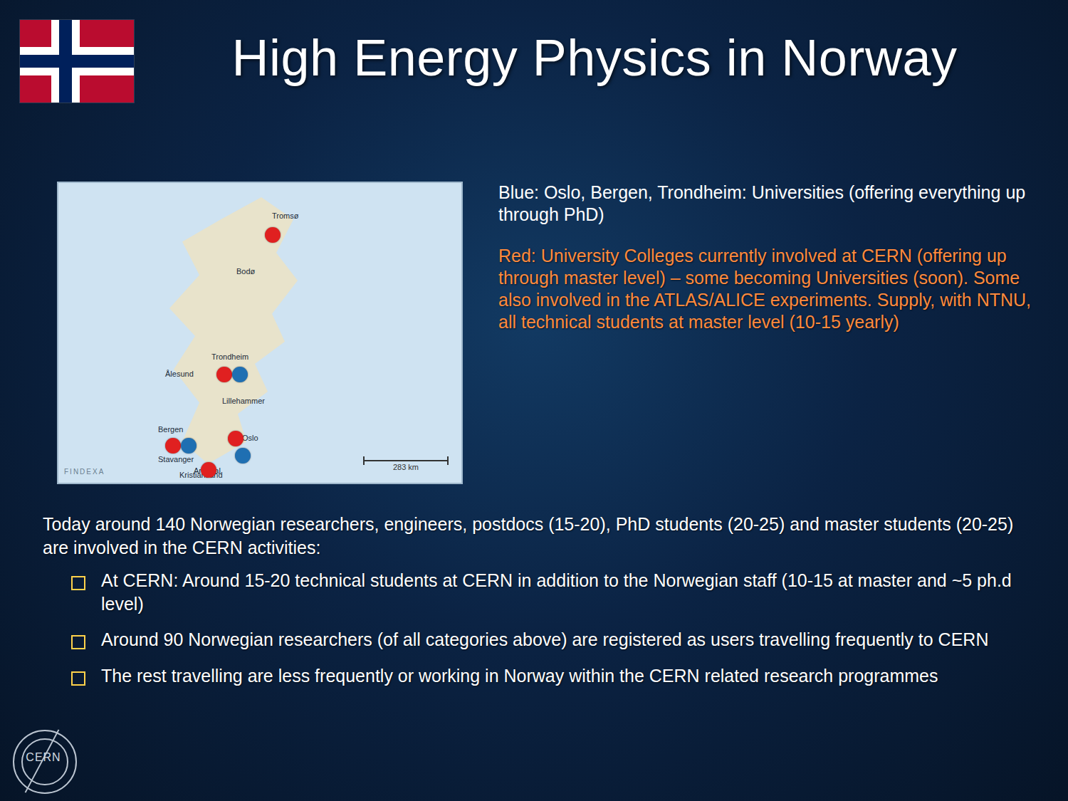High Energy Physics in Norway
Tromsø
Bodø
Trondheim
Ålesund
Lillehammer
Bergen
Oslo
Stavanger
Arendal
Kristiansand
283 km
FINDEXA
Blue: Oslo, Bergen, Trondheim: Universities (offering everything up through PhD)
Red: University Colleges currently involved at CERN (offering up through master level) – some becoming Universities (soon). Some also involved in the ATLAS/ALICE experiments. Supply, with NTNU, all technical students at master level (10-15 yearly)
Today around 140 Norwegian researchers, engineers, postdocs (15-20), PhD students (20-25) and master students (20-25) are involved in the CERN activities:
At CERN: Around 15-20 technical students at CERN in addition to the Norwegian staff (10-15 at master and ~5 ph.d level)
Around 90 Norwegian researchers (of all categories above) are registered as users travelling frequently to CERN
The rest travelling are less frequently or working in Norway within the CERN related research programmes
CERN